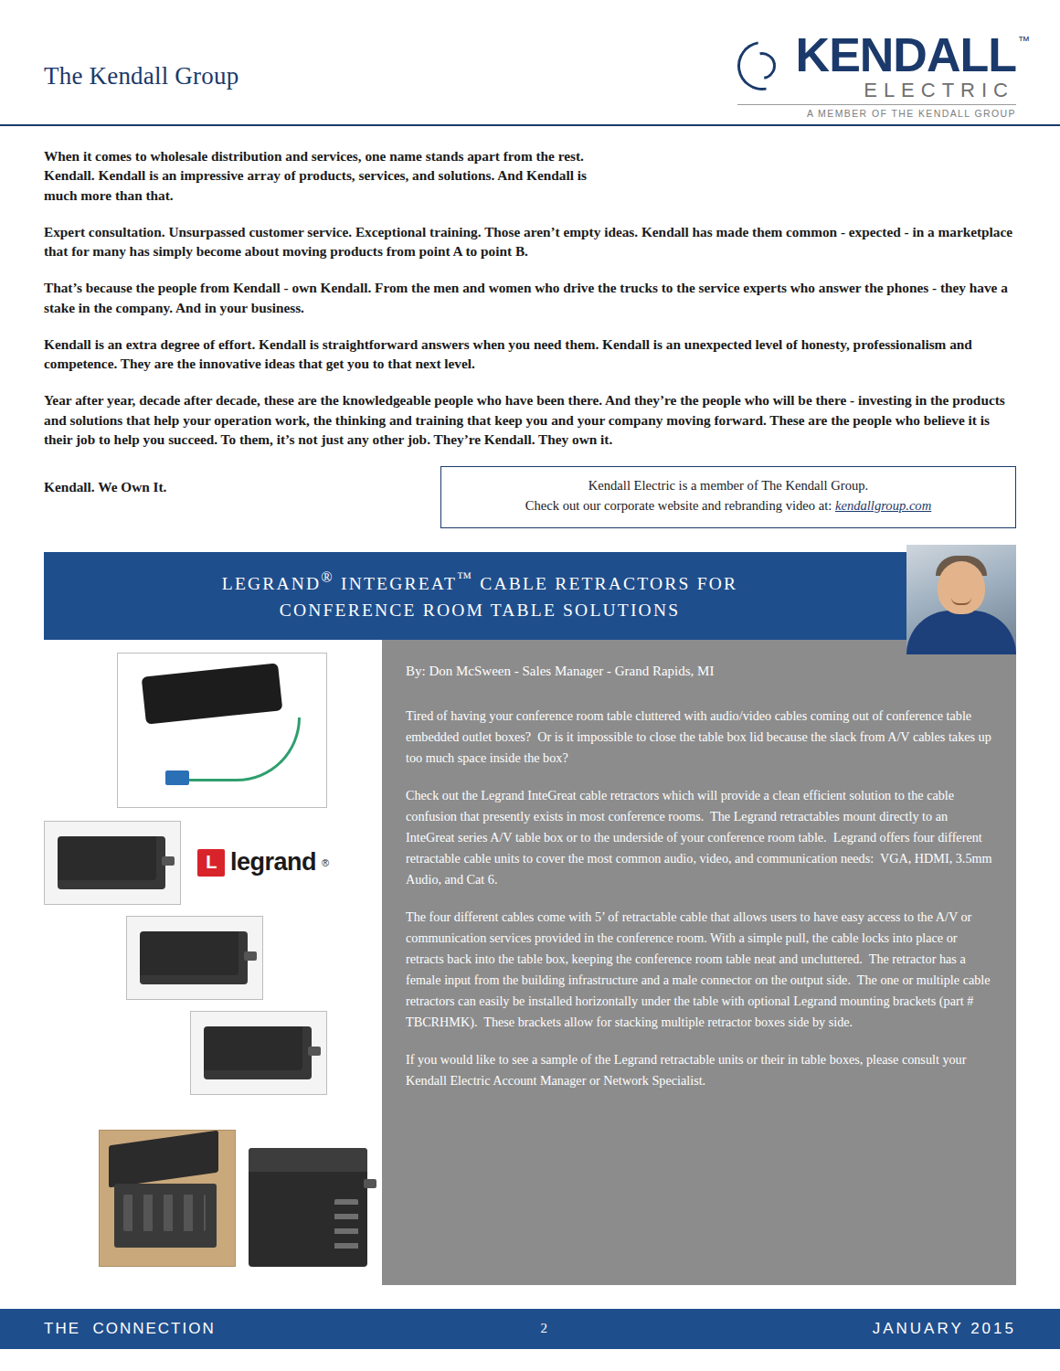The Kendall Group
KENDALL™
ELECTRIC
A MEMBER OF THE KENDALL GROUP
When it comes to wholesale distribution and services, one name stands apart from the rest. Kendall. Kendall is an impressive array of products, services, and solutions. And Kendall is much more than that.
Expert consultation. Unsurpassed customer service. Exceptional training. Those aren’t empty ideas. Kendall has made them common - expected - in a marketplace that for many has simply become about moving products from point A to point B.
That’s because the people from Kendall - own Kendall. From the men and women who drive the trucks to the service experts who answer the phones - they have a stake in the company. And in your business.
Kendall is an extra degree of effort. Kendall is straightforward answers when you need them. Kendall is an unexpected level of honesty, professionalism and competence. They are the innovative ideas that get you to that next level.
Year after year, decade after decade, these are the knowledgeable people who have been there. And they’re the people who will be there - investing in the products and solutions that help your operation work, the thinking and training that keep you and your company moving forward. These are the people who believe it is their job to help you succeed. To them, it’s not just any other job. They’re Kendall. They own it.
Kendall. We Own It.
Kendall Electric is a member of The Kendall Group.
Check out our corporate website and rebranding video at: kendallgroup.com
LEGRAND® INTEGREAT™ CABLE RETRACTORS FOR
CONFERENCE ROOM TABLE SOLUTIONS
Llegrand®
By: Don McSween - Sales Manager - Grand Rapids, MI
Tired of having your conference room table cluttered with audio/video cables coming out of conference table embedded outlet boxes? Or is it impossible to close the table box lid because the slack from A/V cables takes up too much space inside the box?
Check out the Legrand InteGreat cable retractors which will provide a clean efficient solution to the cable confusion that presently exists in most conference rooms. The Legrand retractables mount directly to an InteGreat series A/V table box or to the underside of your conference room table. Legrand offers four different retractable cable units to cover the most common audio, video, and communication needs: VGA, HDMI, 3.5mm Audio, and Cat 6.
The four different cables come with 5’ of retractable cable that allows users to have easy access to the A/V or communication services provided in the conference room. With a simple pull, the cable locks into place or retracts back into the table box, keeping the conference room table neat and uncluttered. The retractor has a female input from the building infrastructure and a male connector on the output side. The one or multiple cable retractors can easily be installed horizontally under the table with optional Legrand mounting brackets (part # TBCRHMK). These brackets allow for stacking multiple retractor boxes side by side.
If you would like to see a sample of the Legrand retractable units or their in table boxes, please consult your Kendall Electric Account Manager or Network Specialist.
THE CONNECTION
2
JANUARY 2015